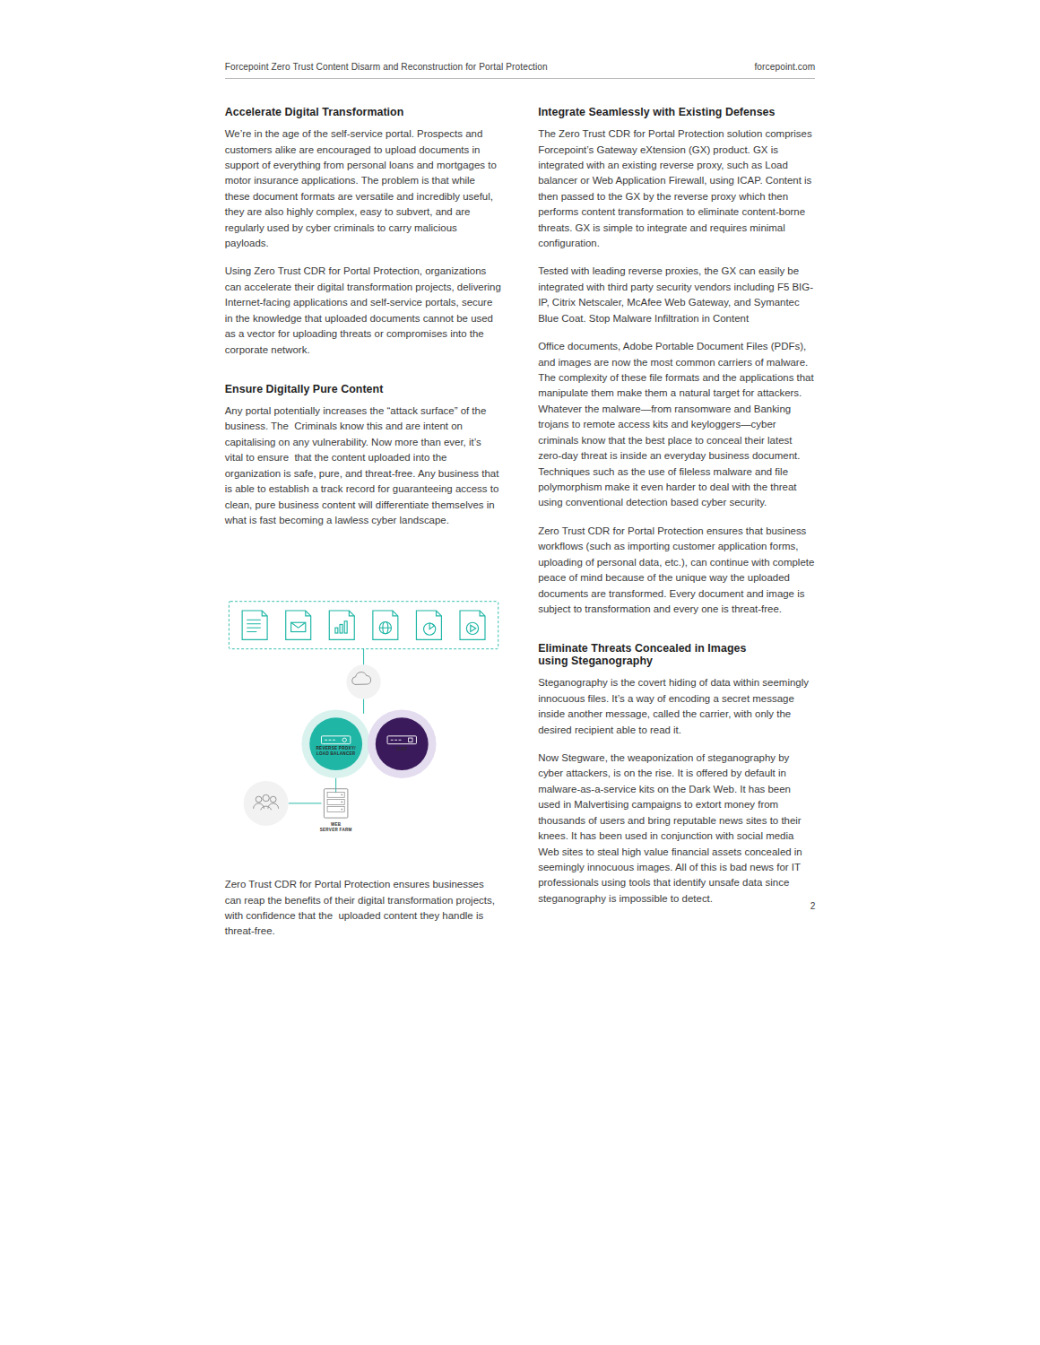Forcepoint Zero Trust Content Disarm and Reconstruction for Portal Protection forcepoint.com
Accelerate Digital Transformation
We’re in the age of the self-service portal. Prospects and customers alike are encouraged to upload documents in support of everything from personal loans and mortgages to motor insurance applications. The problem is that while these document formats are versatile and incredibly useful, they are also highly complex, easy to subvert, and are regularly used by cyber criminals to carry malicious payloads.
Using Zero Trust CDR for Portal Protection, organizations can accelerate their digital transformation projects, delivering Internet-facing applications and self-service portals, secure in the knowledge that uploaded documents cannot be used as a vector for uploading threats or compromises into the corporate network.
Ensure Digitally Pure Content
Any portal potentially increases the “attack surface” of the business. The Criminals know this and are intent on capitalising on any vulnerability. Now more than ever, it’s vital to ensure that the content uploaded into the organization is safe, pure, and threat-free. Any business that is able to establish a track record for guaranteeing access to clean, pure business content will differentiate themselves in what is fast becoming a lawless cyber landscape.
REVERSE PROXY/ LOAD BALANCER ICAP WEB SERVER FARM
Zero Trust CDR for Portal Protection ensures businesses can reap the benefits of their digital transformation projects, with confidence that the uploaded content they handle is threat-free.
Integrate Seamlessly with Existing Defenses
The Zero Trust CDR for Portal Protection solution comprises Forcepoint’s Gateway eXtension (GX) product. GX is integrated with an existing reverse proxy, such as Load balancer or Web Application Firewall, using ICAP. Content is then passed to the GX by the reverse proxy which then performs content transformation to eliminate content-borne threats. GX is simple to integrate and requires minimal configuration.
Tested with leading reverse proxies, the GX can easily be integrated with third party security vendors including F5 BIG-IP, Citrix Netscaler, McAfee Web Gateway, and Symantec Blue Coat. Stop Malware Infiltration in Content
Office documents, Adobe Portable Document Files (PDFs), and images are now the most common carriers of malware. The complexity of these file formats and the applications that manipulate them make them a natural target for attackers. Whatever the malware—from ransomware and Banking trojans to remote access kits and keyloggers—cyber criminals know that the best place to conceal their latest zero-day threat is inside an everyday business document. Techniques such as the use of fileless malware and file polymorphism make it even harder to deal with the threat using conventional detection based cyber security.
Zero Trust CDR for Portal Protection ensures that business workflows (such as importing customer application forms, uploading of personal data, etc.), can continue with complete peace of mind because of the unique way the uploaded documents are transformed. Every document and image is subject to transformation and every one is threat-free.
Eliminate Threats Concealed in Images
using Steganography
Steganography is the covert hiding of data within seemingly innocuous files. It’s a way of encoding a secret message inside another message, called the carrier, with only the desired recipient able to read it.
Now Stegware, the weaponization of steganography by cyber attackers, is on the rise. It is offered by default in malware-as-a-service kits on the Dark Web. It has been used in Malvertising campaigns to extort money from thousands of users and bring reputable news sites to their knees. It has been used in conjunction with social media Web sites to steal high value financial assets concealed in seemingly innocuous images. All of this is bad news for IT professionals using tools that identify unsafe data since steganography is impossible to detect.
2